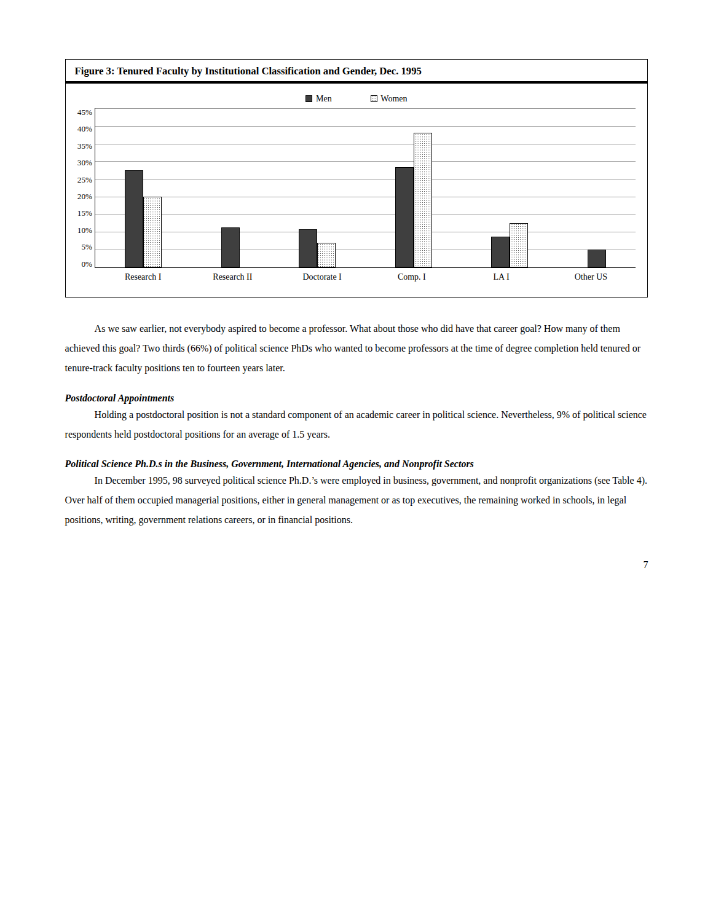Figure 3: Tenured Faculty by Institutional Classification and Gender, Dec. 1995
Men Women
45%
40%
35%
30%
25%
20%
15%
10%
5%
0%
Research I Research II Doctorate I Comp. I LA I Other US
As we saw earlier, not everybody aspired to become a professor. What about those who did have that career goal? How many of them achieved this goal? Two thirds (66%) of political science PhDs who wanted to become professors at the time of degree completion held tenured or tenure-track faculty positions ten to fourteen years later.
Postdoctoral Appointments
Holding a postdoctoral position is not a standard component of an academic career in political science. Nevertheless, 9% of political science respondents held postdoctoral positions for an average of 1.5 years.
Political Science Ph.D.s in the Business, Government, International Agencies, and Nonprofit Sectors
In December 1995, 98 surveyed political science Ph.D.’s were employed in business, government, and nonprofit organizations (see Table 4). Over half of them occupied managerial positions, either in general management or as top executives, the remaining worked in schools, in legal positions, writing, government relations careers, or in financial positions.
7